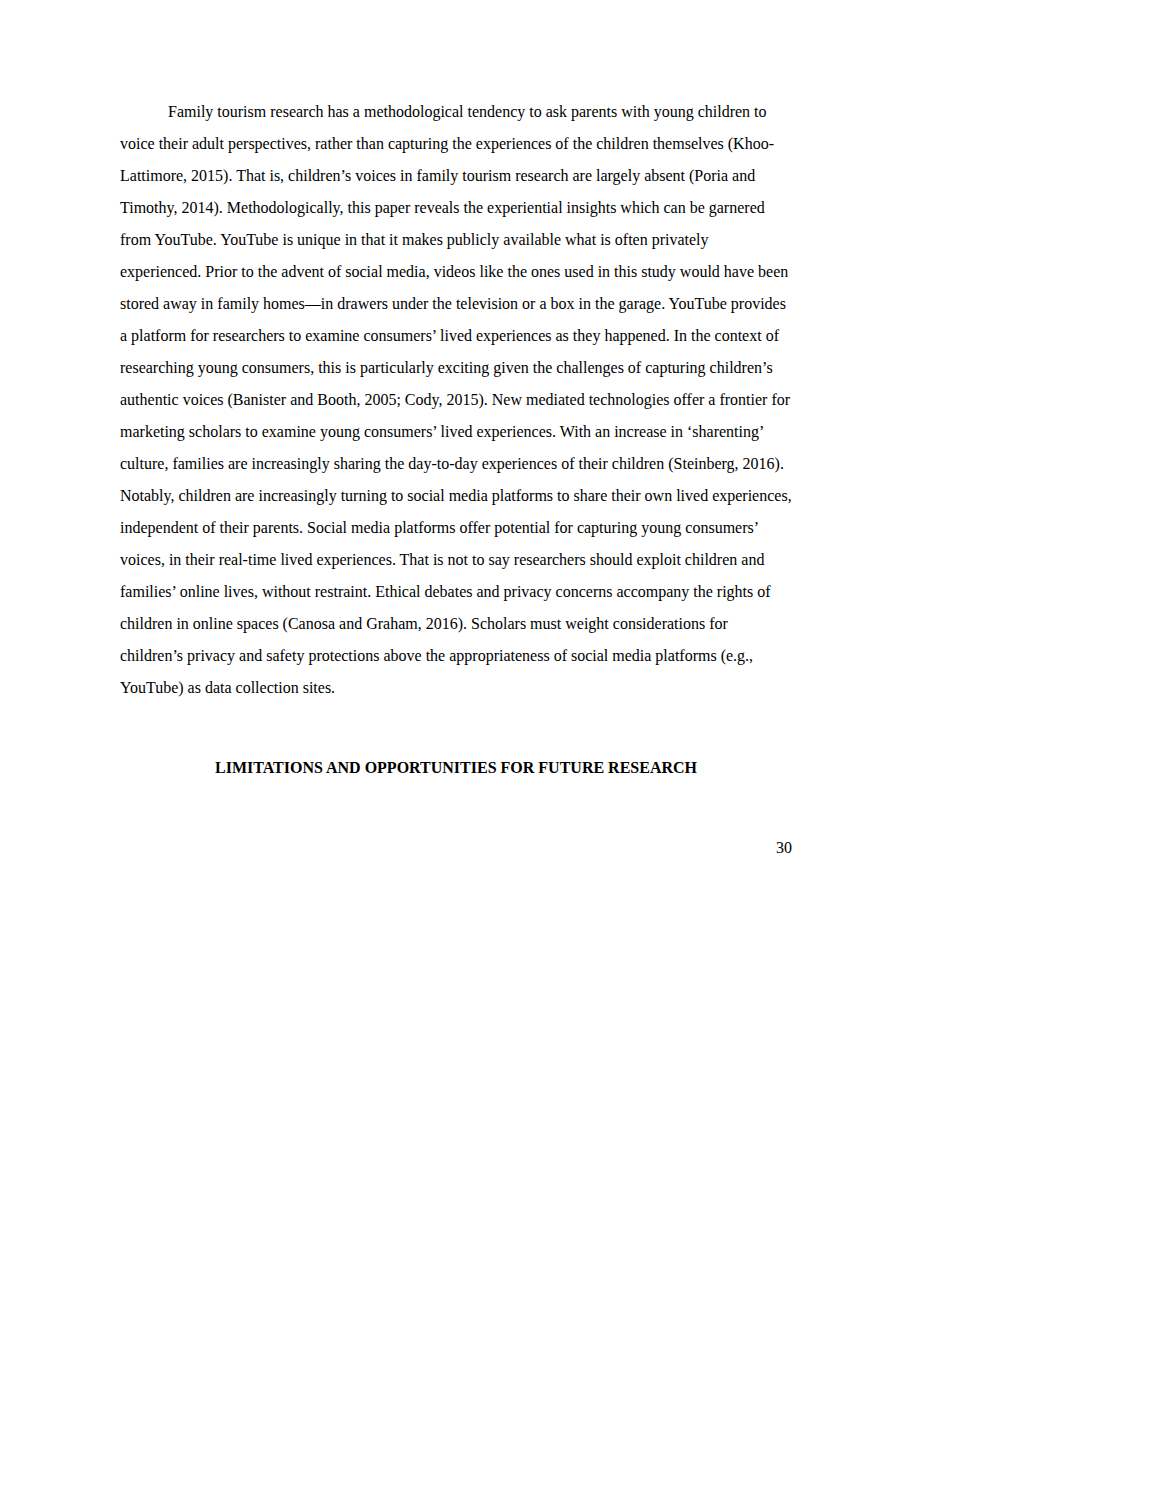Family tourism research has a methodological tendency to ask parents with young children to voice their adult perspectives, rather than capturing the experiences of the children themselves (Khoo-Lattimore, 2015). That is, children’s voices in family tourism research are largely absent (Poria and Timothy, 2014). Methodologically, this paper reveals the experiential insights which can be garnered from YouTube. YouTube is unique in that it makes publicly available what is often privately experienced. Prior to the advent of social media, videos like the ones used in this study would have been stored away in family homes—in drawers under the television or a box in the garage. YouTube provides a platform for researchers to examine consumers’ lived experiences as they happened. In the context of researching young consumers, this is particularly exciting given the challenges of capturing children’s authentic voices (Banister and Booth, 2005; Cody, 2015). New mediated technologies offer a frontier for marketing scholars to examine young consumers’ lived experiences. With an increase in ‘sharenting’ culture, families are increasingly sharing the day-to-day experiences of their children (Steinberg, 2016). Notably, children are increasingly turning to social media platforms to share their own lived experiences, independent of their parents. Social media platforms offer potential for capturing young consumers’ voices, in their real-time lived experiences. That is not to say researchers should exploit children and families’ online lives, without restraint. Ethical debates and privacy concerns accompany the rights of children in online spaces (Canosa and Graham, 2016). Scholars must weight considerations for children’s privacy and safety protections above the appropriateness of social media platforms (e.g., YouTube) as data collection sites.
Limitations and Opportunities for Future Research
30